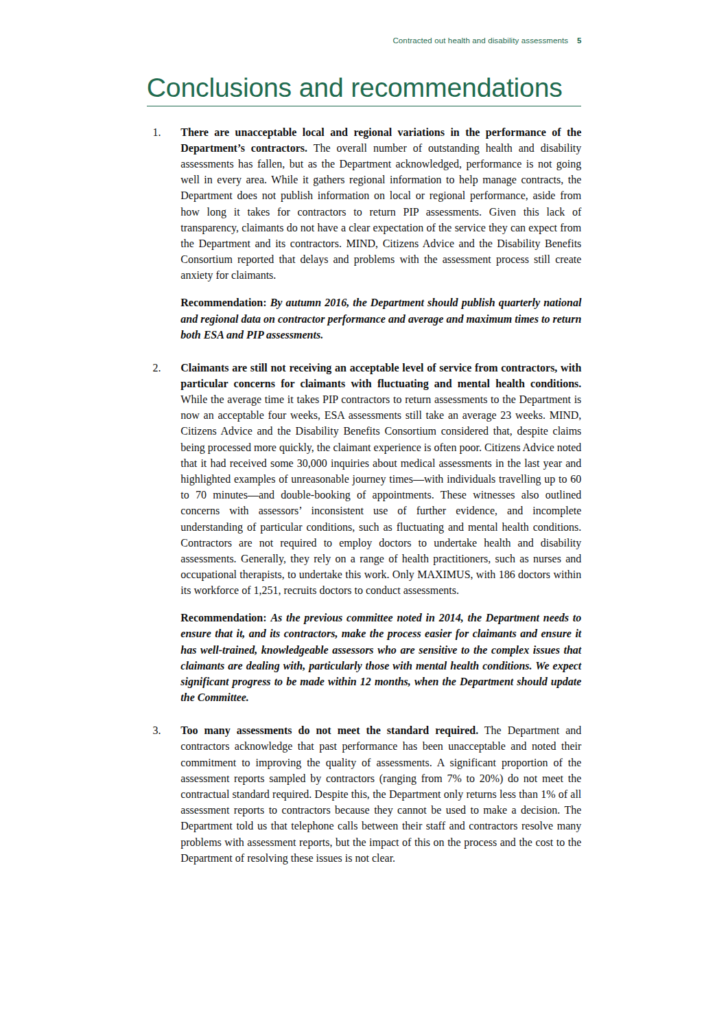Contracted out health and disability assessments 5
Conclusions and recommendations
There are unacceptable local and regional variations in the performance of the Department’s contractors. The overall number of outstanding health and disability assessments has fallen, but as the Department acknowledged, performance is not going well in every area. While it gathers regional information to help manage contracts, the Department does not publish information on local or regional performance, aside from how long it takes for contractors to return PIP assessments. Given this lack of transparency, claimants do not have a clear expectation of the service they can expect from the Department and its contractors. MIND, Citizens Advice and the Disability Benefits Consortium reported that delays and problems with the assessment process still create anxiety for claimants.
Recommendation: By autumn 2016, the Department should publish quarterly national and regional data on contractor performance and average and maximum times to return both ESA and PIP assessments.
Claimants are still not receiving an acceptable level of service from contractors, with particular concerns for claimants with fluctuating and mental health conditions. While the average time it takes PIP contractors to return assessments to the Department is now an acceptable four weeks, ESA assessments still take an average 23 weeks. MIND, Citizens Advice and the Disability Benefits Consortium considered that, despite claims being processed more quickly, the claimant experience is often poor. Citizens Advice noted that it had received some 30,000 inquiries about medical assessments in the last year and highlighted examples of unreasonable journey times—with individuals travelling up to 60 to 70 minutes—and double-booking of appointments. These witnesses also outlined concerns with assessors’ inconsistent use of further evidence, and incomplete understanding of particular conditions, such as fluctuating and mental health conditions. Contractors are not required to employ doctors to undertake health and disability assessments. Generally, they rely on a range of health practitioners, such as nurses and occupational therapists, to undertake this work. Only MAXIMUS, with 186 doctors within its workforce of 1,251, recruits doctors to conduct assessments.
Recommendation: As the previous committee noted in 2014, the Department needs to ensure that it, and its contractors, make the process easier for claimants and ensure it has well-trained, knowledgeable assessors who are sensitive to the complex issues that claimants are dealing with, particularly those with mental health conditions. We expect significant progress to be made within 12 months, when the Department should update the Committee.
Too many assessments do not meet the standard required. The Department and contractors acknowledge that past performance has been unacceptable and noted their commitment to improving the quality of assessments. A significant proportion of the assessment reports sampled by contractors (ranging from 7% to 20%) do not meet the contractual standard required. Despite this, the Department only returns less than 1% of all assessment reports to contractors because they cannot be used to make a decision. The Department told us that telephone calls between their staff and contractors resolve many problems with assessment reports, but the impact of this on the process and the cost to the Department of resolving these issues is not clear.